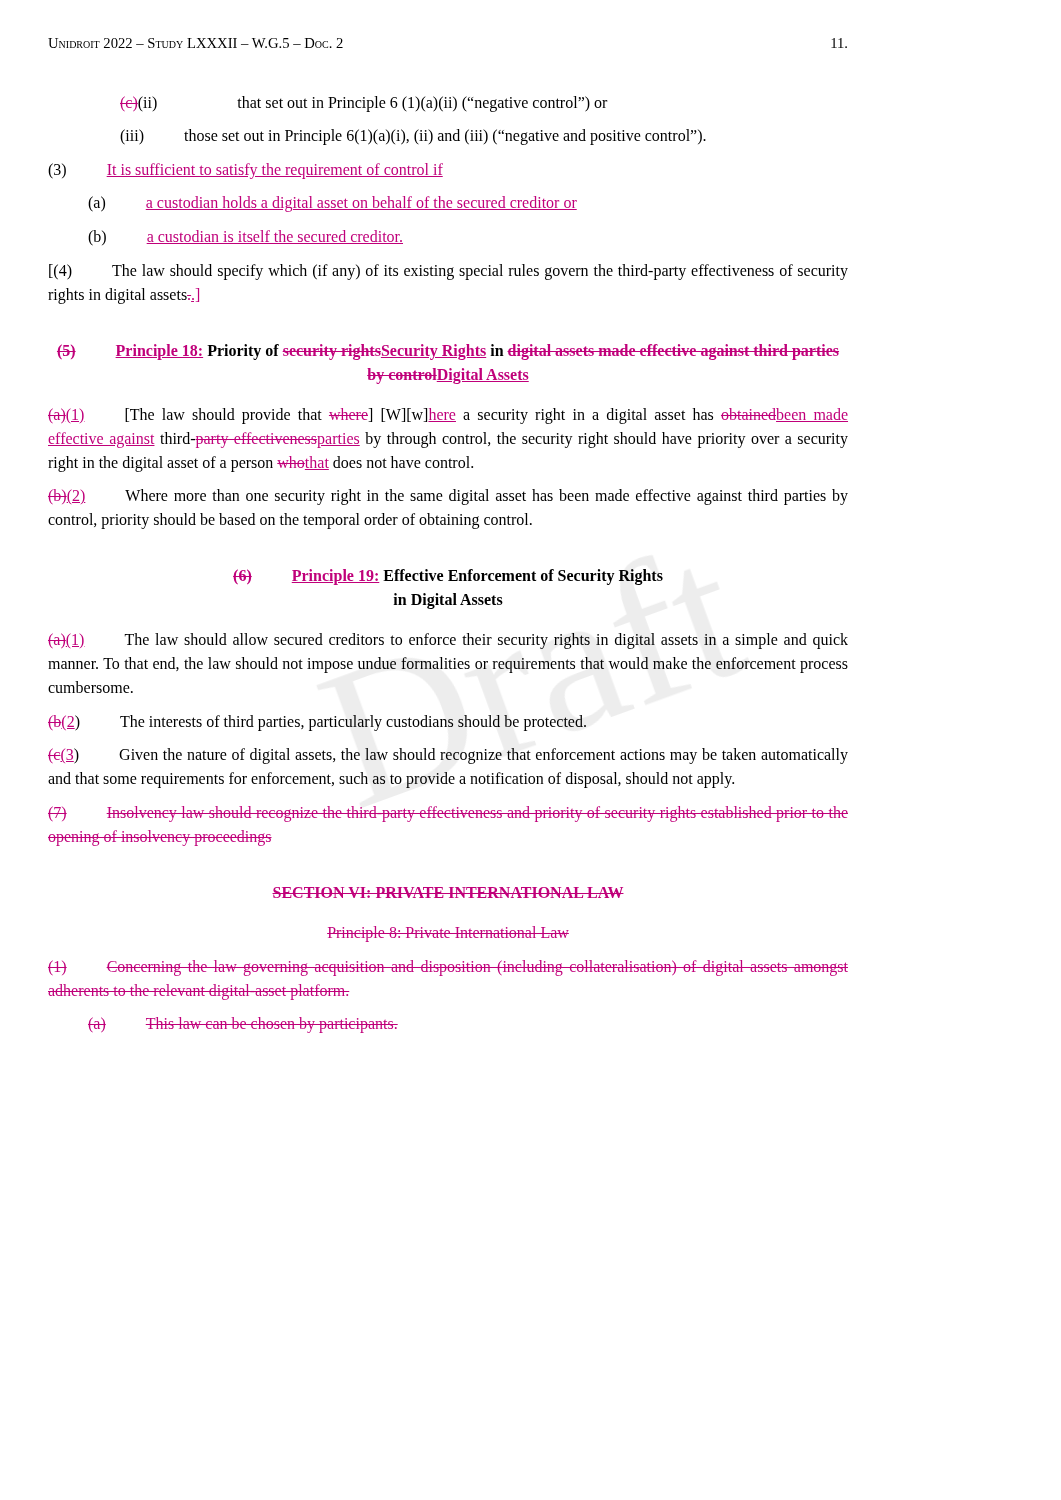Draft
Unidroit 2022 – Study LXXXII – W.G.5 – Doc. 2 11.
(c)(ii) that set out in Principle 6 (1)(a)(ii) (“negative control”) or
(iii) those set out in Principle 6(1)(a)(i), (ii) and (iii) (“negative and positive control”).
(3) It is sufficient to satisfy the requirement of control if
(a) a custodian holds a digital asset on behalf of the secured creditor or
(b) a custodian is itself the secured creditor.
[(4) The law should specify which (if any) of its existing special rules govern the third-party effectiveness of security rights in digital assets..]
(5) Principle 18: Priority of security rightsSecurity Rights in digital assets made effective against third parties by controlDigital Assets
(a)(1) [The law should provide that where] [W][w]here a security right in a digital asset has obtainedbeen made effective against third-party effectivenessparties by through control, the security right should have priority over a security right in the digital asset of a person whothat does not have control.
(b)(2) Where more than one security right in the same digital asset has been made effective against third parties by control, priority should be based on the temporal order of obtaining control.
(6) Principle 19: Effective Enforcement of Security Rights
in Digital Assets
(a)(1) The law should allow secured creditors to enforce their security rights in digital assets in a simple and quick manner. To that end, the law should not impose undue formalities or requirements that would make the enforcement process cumbersome.
(b(2) The interests of third parties, particularly custodians should be protected.
(c(3) Given the nature of digital assets, the law should recognize that enforcement actions may be taken automatically and that some requirements for enforcement, such as to provide a notification of disposal, should not apply.
(7) Insolvency law should recognize the third-party effectiveness and priority of security rights established prior to the opening of insolvency proceedings
SECTION VI: PRIVATE INTERNATIONAL LAW
Principle 8: Private International Law
(1) Concerning the law governing acquisition and disposition (including collateralisation) of digital assets amongst adherents to the relevant digital-asset platform.
(a) This law can be chosen by participants.